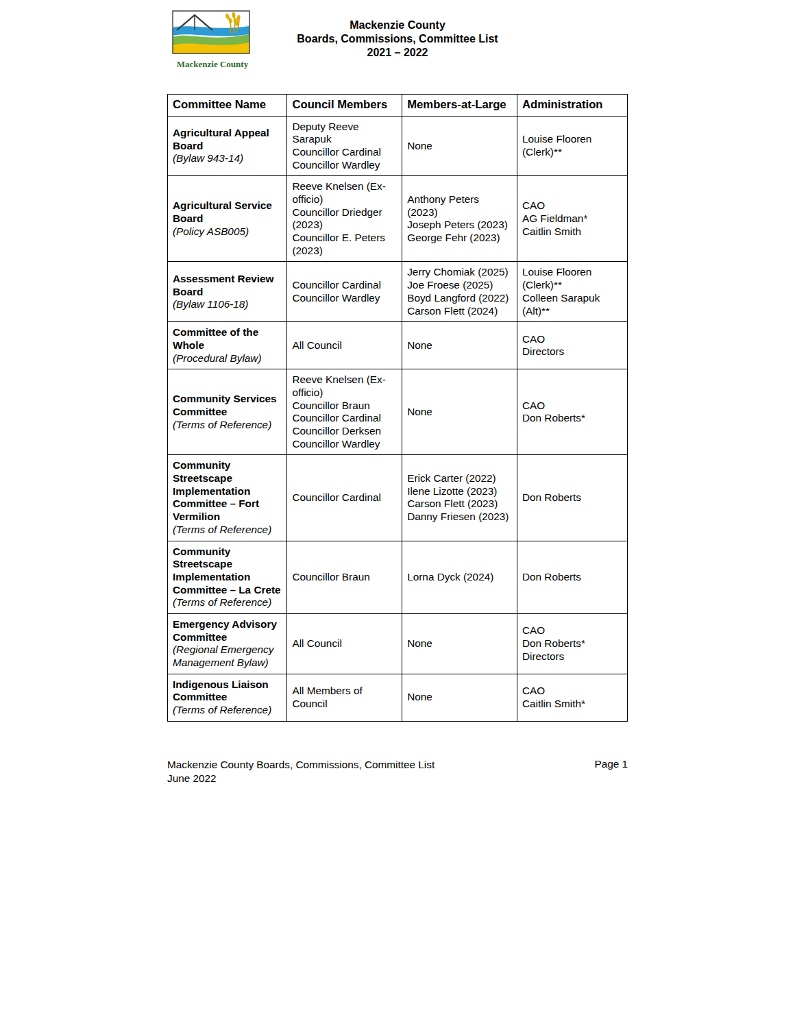Mackenzie County
Mackenzie County
Boards, Commissions, Committee List
2021 – 2022
| Committee Name | Council Members | Members-at-Large | Administration |
| --- | --- | --- | --- |
| Agricultural Appeal Board (Bylaw 943-14) | Deputy Reeve Sarapuk Councillor Cardinal Councillor Wardley | None | Louise Flooren (Clerk)** |
| Agricultural Service Board (Policy ASB005) | Reeve Knelsen (Ex-officio) Councillor Driedger (2023) Councillor E. Peters (2023) | Anthony Peters (2023) Joseph Peters (2023) George Fehr (2023) | CAO AG Fieldman* Caitlin Smith |
| Assessment Review Board (Bylaw 1106-18) | Councillor Cardinal Councillor Wardley | Jerry Chomiak (2025) Joe Froese (2025) Boyd Langford (2022) Carson Flett (2024) | Louise Flooren (Clerk)** Colleen Sarapuk (Alt)** |
| Committee of the Whole (Procedural Bylaw) | All Council | None | CAO Directors |
| Community Services Committee (Terms of Reference) | Reeve Knelsen (Ex-officio) Councillor Braun Councillor Cardinal Councillor Derksen Councillor Wardley | None | CAO Don Roberts* |
| Community Streetscape Implementation Committee – Fort Vermilion (Terms of Reference) | Councillor Cardinal | Erick Carter (2022) Ilene Lizotte (2023) Carson Flett (2023) Danny Friesen (2023) | Don Roberts |
| Community Streetscape Implementation Committee – La Crete (Terms of Reference) | Councillor Braun | Lorna Dyck (2024) | Don Roberts |
| Emergency Advisory Committee (Regional Emergency Management Bylaw) | All Council | None | CAO Don Roberts* Directors |
| Indigenous Liaison Committee (Terms of Reference) | All Members of Council | None | CAO Caitlin Smith* |
Mackenzie County Boards, Commissions, Committee List
June 2022
Page 1